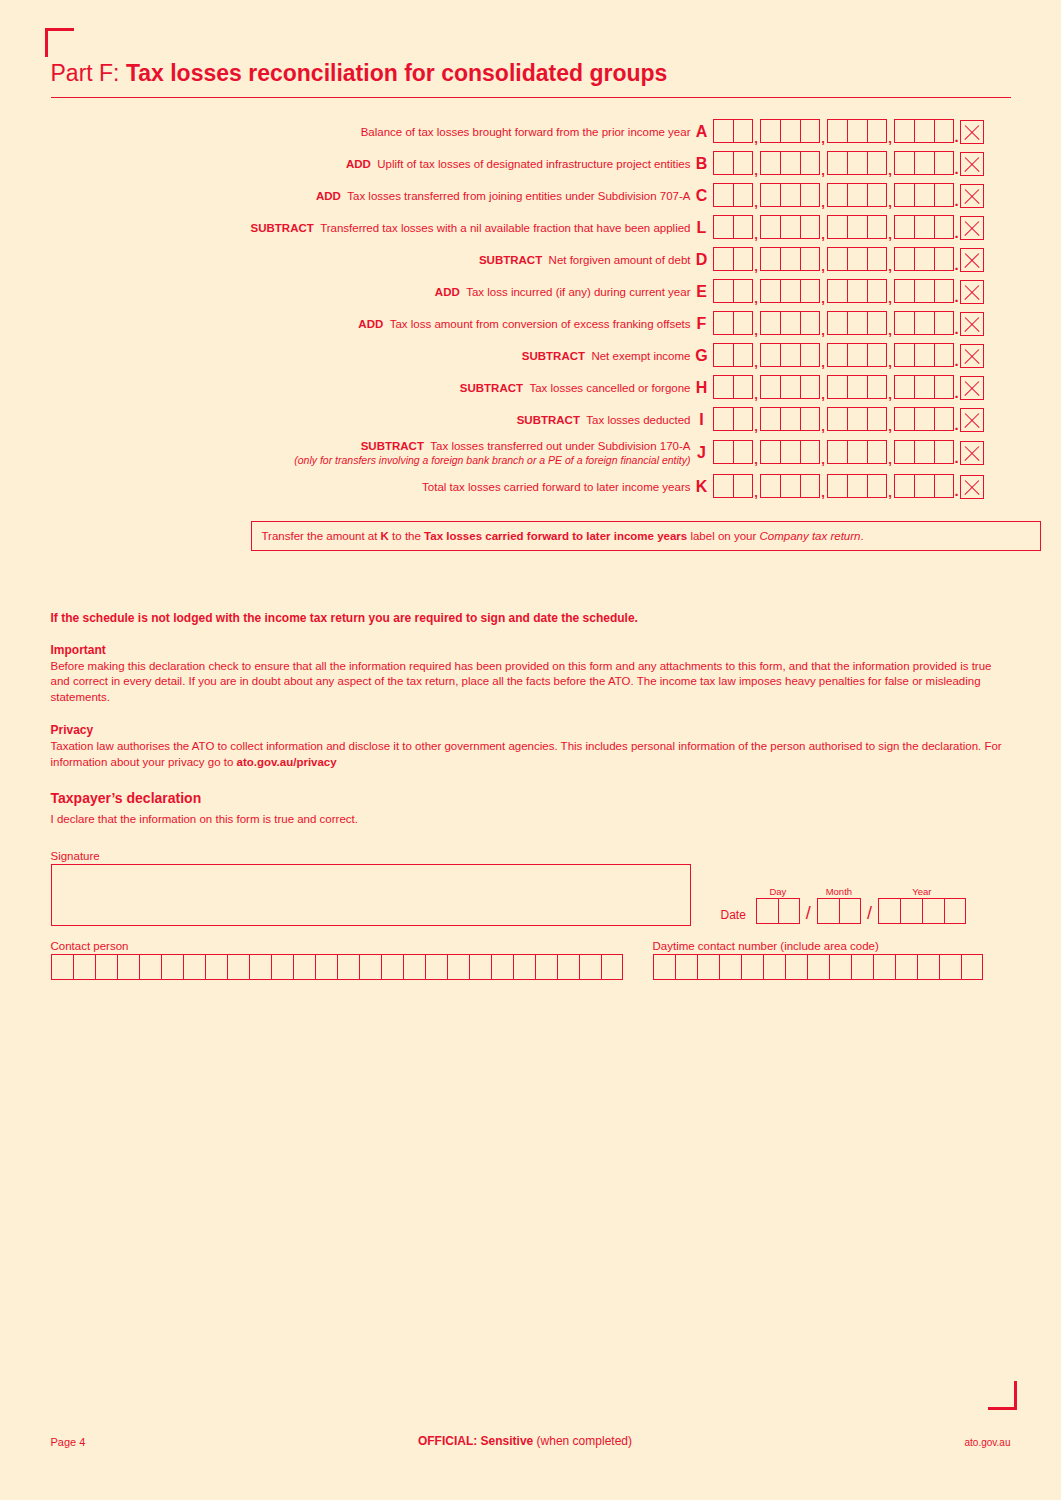Part F: Tax losses reconciliation for consolidated groups
| Balance of tax losses brought forward from the prior income year | A | , , , . |
| ADD Uplift of tax losses of designated infrastructure project entities | B | , , , . |
| ADD Tax losses transferred from joining entities under Subdivision 707-A | C | , , , . |
| SUBTRACT Transferred tax losses with a nil available fraction that have been applied | L | , , , . |
| SUBTRACT Net forgiven amount of debt | D | , , , . |
| ADD Tax loss incurred (if any) during current year | E | , , , . |
| ADD Tax loss amount from conversion of excess franking offsets | F | , , , . |
| SUBTRACT Net exempt income | G | , , , . |
| SUBTRACT Tax losses cancelled or forgone | H | , , , . |
| SUBTRACT Tax losses deducted | I | , , , . |
| SUBTRACT Tax losses transferred out under Subdivision 170-A (only for transfers involving a foreign bank branch or a PE of a foreign financial entity) | J | , , , . |
| Total tax losses carried forward to later income years | K | , , , . |
Transfer the amount at K to the Tax losses carried forward to later income years label on your Company tax return.
If the schedule is not lodged with the income tax return you are required to sign and date the schedule.
Important
Before making this declaration check to ensure that all the information required has been provided on this form and any attachments to this form, and that the information provided is true and correct in every detail. If you are in doubt about any aspect of the tax return, place all the facts before the ATO. The income tax law imposes heavy penalties for false or misleading statements.
Privacy
Taxation law authorises the ATO to collect information and disclose it to other government agencies. This includes personal information of the person authorised to sign the declaration. For information about your privacy go to ato.gov.au/privacy
Taxpayer’s declaration
I declare that the information on this form is true and correct.
Signature
Date
Day
/
Month
/
Year
Contact person
Daytime contact number (include area code)
Page 4
OFFICIAL: Sensitive (when completed)
ato.gov.au